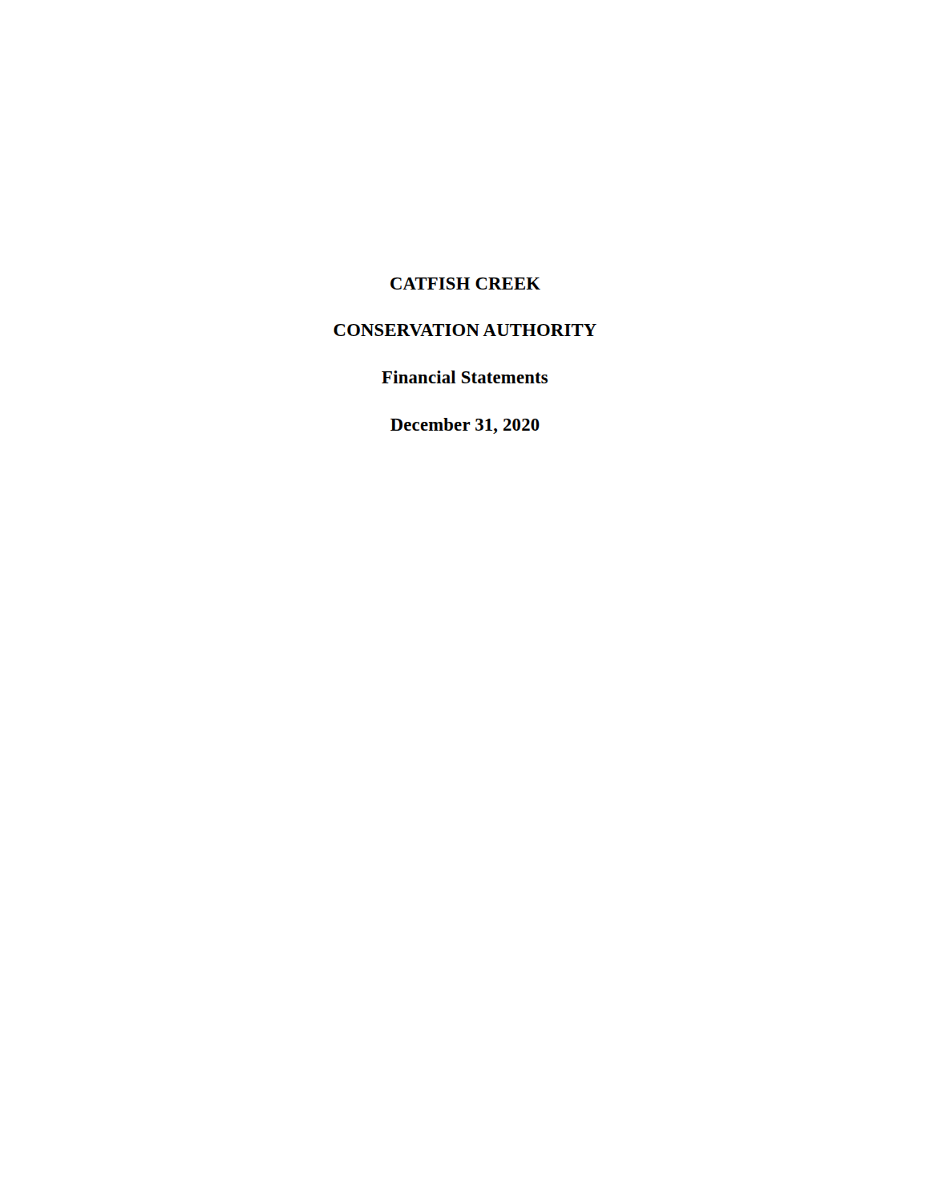CATFISH CREEK
CONSERVATION AUTHORITY
Financial Statements
December 31, 2020